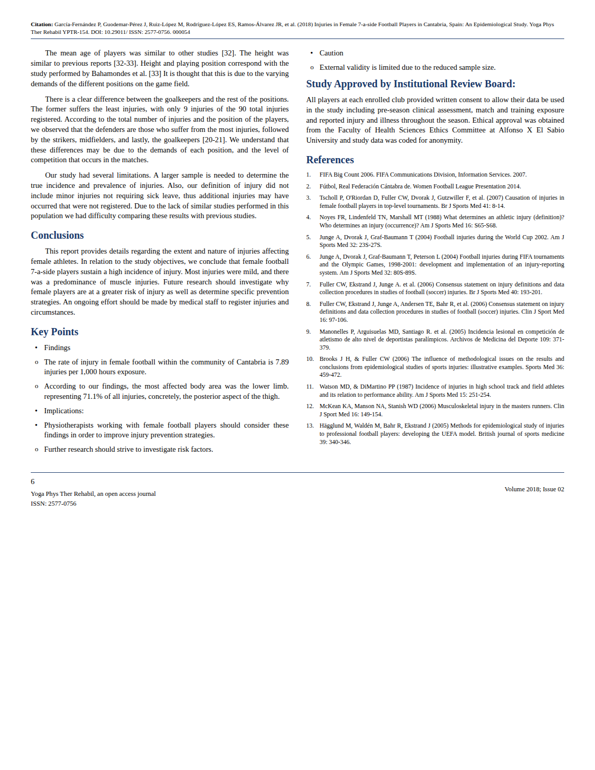Citation: García-Fernández P, Guodemar-Pérez J, Ruiz-López M, Rodríguez-López ES, Ramos-Álvarez JR, et al. (2018) Injuries in Female 7-a-side Football Players in Cantabria, Spain: An Epidemiological Study. Yoga Phys Ther Rehabil YPTR-154. DOI: 10.29011/ ISSN: 2577-0756. 000054
The mean age of players was similar to other studies [32]. The height was similar to previous reports [32-33]. Height and playing position correspond with the study performed by Bahamondes et al. [33] It is thought that this is due to the varying demands of the different positions on the game field.
There is a clear difference between the goalkeepers and the rest of the positions. The former suffers the least injuries, with only 9 injuries of the 90 total injuries registered. According to the total number of injuries and the position of the players, we observed that the defenders are those who suffer from the most injuries, followed by the strikers, midfielders, and lastly, the goalkeepers [20-21]. We understand that these differences may be due to the demands of each position, and the level of competition that occurs in the matches.
Our study had several limitations. A larger sample is needed to determine the true incidence and prevalence of injuries. Also, our definition of injury did not include minor injuries not requiring sick leave, thus additional injuries may have occurred that were not registered. Due to the lack of similar studies performed in this population we had difficulty comparing these results with previous studies.
Conclusions
This report provides details regarding the extent and nature of injuries affecting female athletes. In relation to the study objectives, we conclude that female football 7-a-side players sustain a high incidence of injury. Most injuries were mild, and there was a predominance of muscle injuries. Future research should investigate why female players are at a greater risk of injury as well as determine specific prevention strategies. An ongoing effort should be made by medical staff to register injuries and circumstances.
Key Points
Findings
The rate of injury in female football within the community of Cantabria is 7.89 injuries per 1,000 hours exposure.
According to our findings, the most affected body area was the lower limb. representing 71.1% of all injuries, concretely, the posterior aspect of the thigh.
Implications:
Physiotherapists working with female football players should consider these findings in order to improve injury prevention strategies.
Further research should strive to investigate risk factors.
Caution
External validity is limited due to the reduced sample size.
Study Approved by Institutional Review Board:
All players at each enrolled club provided written consent to allow their data be used in the study including pre-season clinical assessment, match and training exposure and reported injury and illness throughout the season. Ethical approval was obtained from the Faculty of Health Sciences Ethics Committee at Alfonso X El Sabio University and study data was coded for anonymity.
References
FIFA Big Count 2006. FIFA Communications Division, Information Services. 2007.
Fútbol, Real Federación Cántabra de. Women Football League Presentation 2014.
Tscholl P, O'Riordan D, Fuller CW, Dvorak J, Gutzwiller F, et al. (2007) Causation of injuries in female football players in top-level tournaments. Br J Sports Med 41: 8-14.
Noyes FR, Lindenfeld TN, Marshall MT (1988) What determines an athletic injury (definition)? Who determines an injury (occurrence)? Am J Sports Med 16: S65-S68.
Junge A, Dvorak J, Graf-Baumann T (2004) Football injuries during the World Cup 2002. Am J Sports Med 32: 23S-27S.
Junge A, Dvorak J, Graf-Baumann T, Peterson L (2004) Football injuries during FIFA tournaments and the Olympic Games, 1998-2001: development and implementation of an injury-reporting system. Am J Sports Med 32: 80S-89S.
Fuller CW, Ekstrand J, Junge A. et al. (2006) Consensus statement on injury definitions and data collection procedures in studies of football (soccer) injuries. Br J Sports Med 40: 193-201.
Fuller CW, Ekstrand J, Junge A, Andersen TE, Bahr R, et al. (2006) Consensus statement on injury definitions and data collection procedures in studies of football (soccer) injuries. Clin J Sport Med 16: 97-106.
Manonelles P, Arguisuelas MD, Santiago R. et al. (2005) Incidencia lesional en competición de atletismo de alto nivel de deportistas paralímpicos. Archivos de Medicina del Deporte 109: 371-379.
Brooks J H, & Fuller CW (2006) The influence of methodological issues on the results and conclusions from epidemiological studies of sports injuries: illustrative examples. Sports Med 36: 459-472.
Watson MD, & DiMartino PP (1987) Incidence of injuries in high school track and field athletes and its relation to performance ability. Am J Sports Med 15: 251-254.
McKean KA, Manson NA, Stanish WD (2006) Musculoskeletal injury in the masters runners. Clin J Sport Med 16: 149-154.
Hägglund M, Waldén M, Bahr R, Ekstrand J (2005) Methods for epidemiological study of injuries to professional football players: developing the UEFA model. British journal of sports medicine 39: 340-346.
6
Yoga Phys Ther Rehabil, an open access journal
ISSN: 2577-0756
Volume 2018; Issue 02